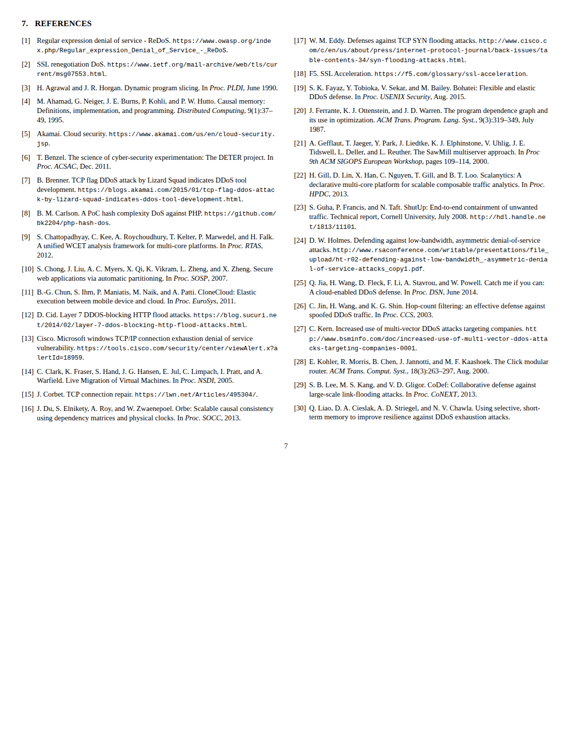7. REFERENCES
[1] Regular expression denial of service - ReDoS. https://www.owasp.org/index.php/Regular_expression_Denial_of_Service_-_ReDoS.
[2] SSL renegotiation DoS. https://www.ietf.org/mail-archive/web/tls/current/msg07553.html.
[3] H. Agrawal and J. R. Horgan. Dynamic program slicing. In Proc. PLDI, June 1990.
[4] M. Ahamad, G. Neiger, J. E. Burns, P. Kohli, and P. W. Hutto. Causal memory: Definitions, implementation, and programming. Distributed Computing, 9(1):37–49, 1995.
[5] Akamai. Cloud security. https://www.akamai.com/us/en/cloud-security.jsp.
[6] T. Benzel. The science of cyber-security experimentation: The DETER project. In Proc. ACSAC, Dec. 2011.
[7] B. Brenner. TCP flag DDoS attack by Lizard Squad indicates DDoS tool development. https://blogs.akamai.com/2015/01/tcp-flag-ddos-attack-by-lizard-squad-indicates-ddos-tool-development.html.
[8] B. M. Carlson. A PoC hash complexity DoS against PHP. https://github.com/bk2204/php-hash-dos.
[9] S. Chattopadhyay, C. Kee, A. Roychoudhury, T. Kelter, P. Marwedel, and H. Falk. A unified WCET analysis framework for multi-core platforms. In Proc. RTAS, 2012.
[10] S. Chong, J. Liu, A. C. Myers, X. Qi, K. Vikram, L. Zheng, and X. Zheng. Secure web applications via automatic partitioning. In Proc. SOSP, 2007.
[11] B.-G. Chun, S. Ihm, P. Maniatis, M. Naik, and A. Patti. CloneCloud: Elastic execution between mobile device and cloud. In Proc. EuroSys, 2011.
[12] D. Cid. Layer 7 DDOS-blocking HTTP flood attacks. https://blog.sucuri.net/2014/02/layer-7-ddos-blocking-http-flood-attacks.html.
[13] Cisco. Microsoft windows TCP/IP connection exhaustion denial of service vulnerability. https://tools.cisco.com/security/center/viewAlert.x?alertId=18959.
[14] C. Clark, K. Fraser, S. Hand, J. G. Hansen, E. Jul, C. Limpach, I. Pratt, and A. Warfield. Live Migration of Virtual Machines. In Proc. NSDI, 2005.
[15] J. Corbet. TCP connection repair. https://lwn.net/Articles/495304/.
[16] J. Du, S. Elnikety, A. Roy, and W. Zwaenepoel. Orbe: Scalable causal consistency using dependency matrices and physical clocks. In Proc. SOCC, 2013.
[17] W. M. Eddy. Defenses against TCP SYN flooding attacks. http://www.cisco.com/c/en/us/about/press/internet-protocol-journal/back-issues/table-contents-34/syn-flooding-attacks.html.
[18] F5. SSL Acceleration. https://f5.com/glossary/ssl-acceleration.
[19] S. K. Fayaz, Y. Tobioka, V. Sekar, and M. Bailey. Bohatei: Flexible and elastic DDoS defense. In Proc. USENIX Security, Aug. 2015.
[20] J. Ferrante, K. J. Ottenstein, and J. D. Warren. The program dependence graph and its use in optimization. ACM Trans. Program. Lang. Syst., 9(3):319–349, July 1987.
[21] A. Gefflaut, T. Jaeger, Y. Park, J. Liedtke, K. J. Elphinstone, V. Uhlig, J. E. Tidswell, L. Deller, and L. Reuther. The SawMill multiserver approach. In Proc 9th ACM SIGOPS European Workshop, pages 109–114, 2000.
[22] H. Gill, D. Lin, X. Han, C. Nguyen, T. Gill, and B. T. Loo. Scalanytics: A declarative multi-core platform for scalable composable traffic analytics. In Proc. HPDC, 2013.
[23] S. Guha, P. Francis, and N. Taft. ShutUp: End-to-end containment of unwanted traffic. Technical report, Cornell University, July 2008. http://hdl.handle.net/1813/11101.
[24] D. W. Holmes. Defending against low-bandwidth, asymmetric denial-of-service attacks. http://www.rsaconference.com/writable/presentations/file_upload/ht-r02-defending-against-low-bandwidth_-asymmetric-denial-of-service-attacks_copy1.pdf.
[25] Q. Jia, H. Wang, D. Fleck, F. Li, A. Stavrou, and W. Powell. Catch me if you can: A cloud-enabled DDoS defense. In Proc. DSN, June 2014.
[26] C. Jin, H. Wang, and K. G. Shin. Hop-count filtering: an effective defense against spoofed DDoS traffic. In Proc. CCS, 2003.
[27] C. Kern. Increased use of multi-vector DDoS attacks targeting companies. http://www.bsminfo.com/doc/increased-use-of-multi-vector-ddos-attacks-targeting-companies-0001.
[28] E. Kohler, R. Morris, B. Chen, J. Jannotti, and M. F. Kaashoek. The Click modular router. ACM Trans. Comput. Syst., 18(3):263–297, Aug. 2000.
[29] S. B. Lee, M. S. Kang, and V. D. Gligor. CoDef: Collaborative defense against large-scale link-flooding attacks. In Proc. CoNEXT, 2013.
[30] Q. Liao, D. A. Cieslak, A. D. Striegel, and N. V. Chawla. Using selective, short-term memory to improve resilience against DDoS exhaustion attacks.
7